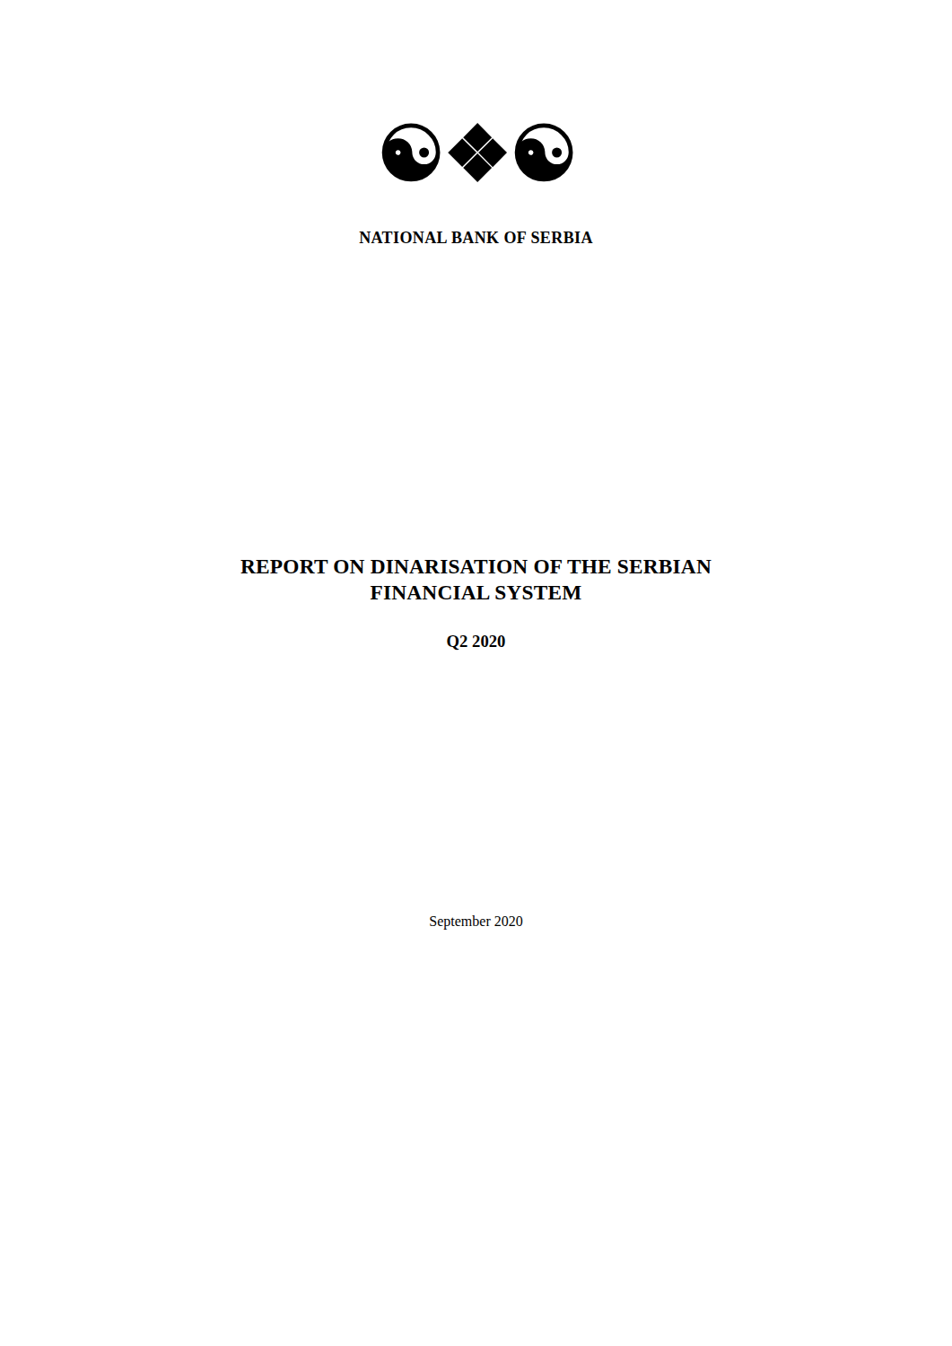☯❖☯
National Bank of Serbia
REPORT ON DINARISATION OF THE SERBIAN
FINANCIAL SYSTEM
Q2 2020
September 2020